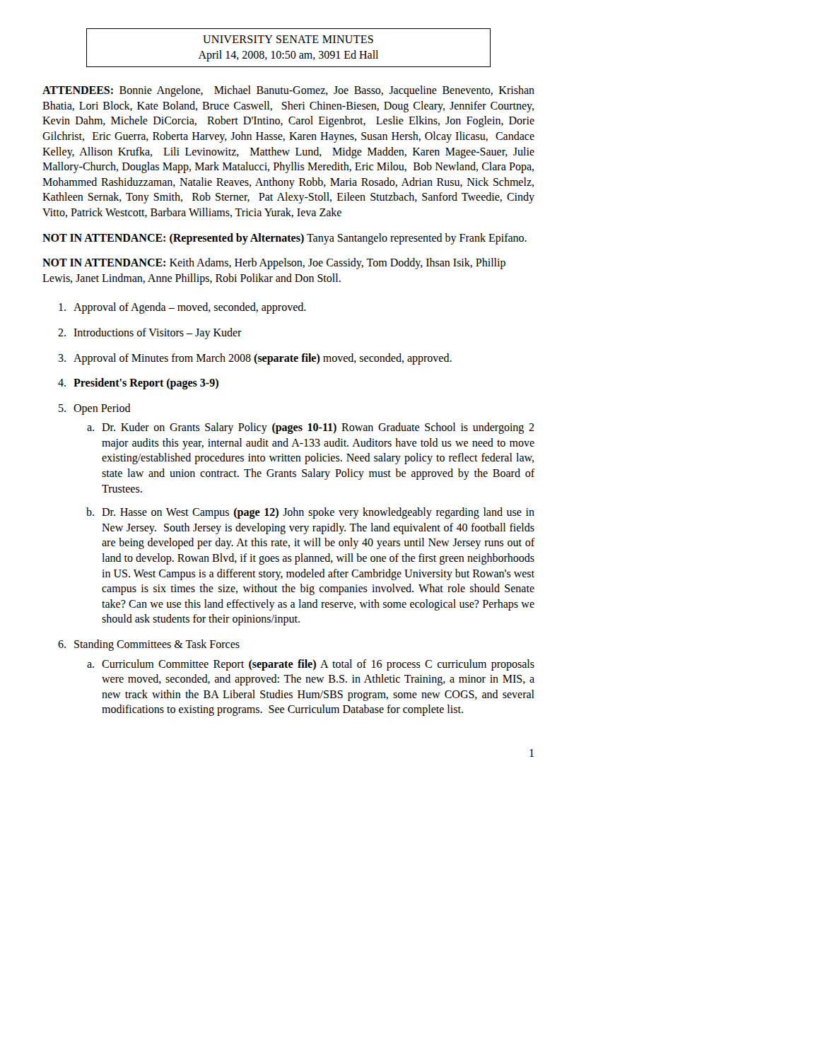UNIVERSITY SENATE MINUTES
April 14, 2008, 10:50 am, 3091 Ed Hall
ATTENDEES: Bonnie Angelone, Michael Banutu-Gomez, Joe Basso, Jacqueline Benevento, Krishan Bhatia, Lori Block, Kate Boland, Bruce Caswell, Sheri Chinen-Biesen, Doug Cleary, Jennifer Courtney, Kevin Dahm, Michele DiCorcia, Robert D'Intino, Carol Eigenbrot, Leslie Elkins, Jon Foglein, Dorie Gilchrist, Eric Guerra, Roberta Harvey, John Hasse, Karen Haynes, Susan Hersh, Olcay Ilicasu, Candace Kelley, Allison Krufka, Lili Levinowitz, Matthew Lund, Midge Madden, Karen Magee-Sauer, Julie Mallory-Church, Douglas Mapp, Mark Matalucci, Phyllis Meredith, Eric Milou, Bob Newland, Clara Popa, Mohammed Rashiduzzaman, Natalie Reaves, Anthony Robb, Maria Rosado, Adrian Rusu, Nick Schmelz, Kathleen Sernak, Tony Smith, Rob Sterner, Pat Alexy-Stoll, Eileen Stutzbach, Sanford Tweedie, Cindy Vitto, Patrick Westcott, Barbara Williams, Tricia Yurak, Ieva Zake
NOT IN ATTENDANCE: (Represented by Alternates) Tanya Santangelo represented by Frank Epifano.
NOT IN ATTENDANCE: Keith Adams, Herb Appelson, Joe Cassidy, Tom Doddy, Ihsan Isik, Phillip Lewis, Janet Lindman, Anne Phillips, Robi Polikar and Don Stoll.
Approval of Agenda – moved, seconded, approved.
Introductions of Visitors – Jay Kuder
Approval of Minutes from March 2008 (separate file) moved, seconded, approved.
President's Report (pages 3-9)
Open Period
Dr. Kuder on Grants Salary Policy (pages 10-11) Rowan Graduate School is undergoing 2 major audits this year, internal audit and A-133 audit. Auditors have told us we need to move existing/established procedures into written policies. Need salary policy to reflect federal law, state law and union contract. The Grants Salary Policy must be approved by the Board of Trustees.
Dr. Hasse on West Campus (page 12) John spoke very knowledgeably regarding land use in New Jersey. South Jersey is developing very rapidly. The land equivalent of 40 football fields are being developed per day. At this rate, it will be only 40 years until New Jersey runs out of land to develop. Rowan Blvd, if it goes as planned, will be one of the first green neighborhoods in US. West Campus is a different story, modeled after Cambridge University but Rowan's west campus is six times the size, without the big companies involved. What role should Senate take? Can we use this land effectively as a land reserve, with some ecological use? Perhaps we should ask students for their opinions/input.
Standing Committees & Task Forces
Curriculum Committee Report (separate file) A total of 16 process C curriculum proposals were moved, seconded, and approved: The new B.S. in Athletic Training, a minor in MIS, a new track within the BA Liberal Studies Hum/SBS program, some new COGS, and several modifications to existing programs. See Curriculum Database for complete list.
1